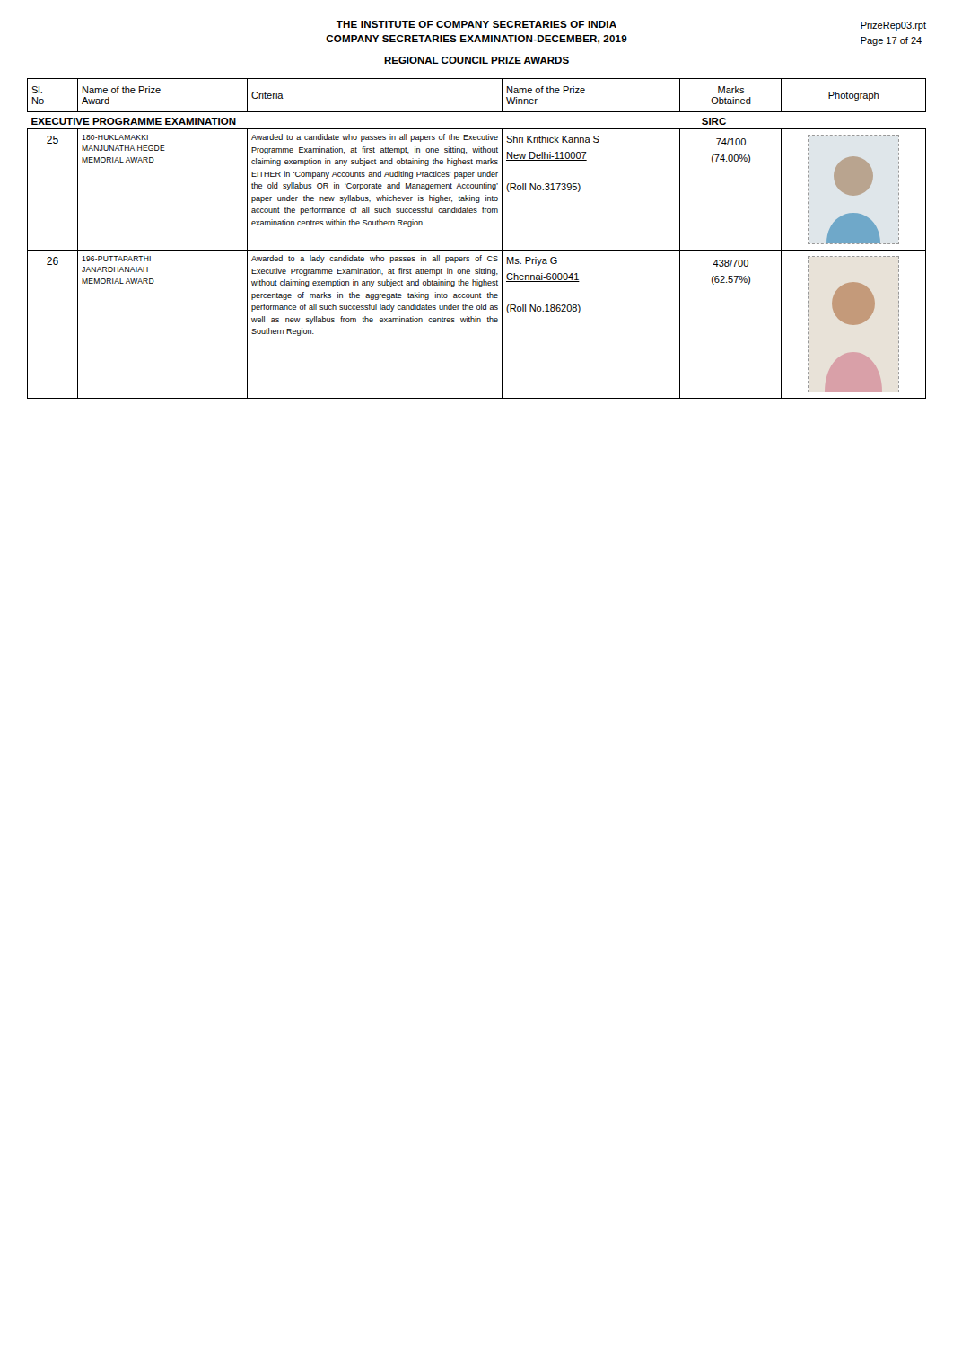THE INSTITUTE OF COMPANY SECRETARIES OF INDIA
COMPANY SECRETARIES EXAMINATION-DECEMBER, 2019
PrizeRep03.rpt
Page 17 of 24
REGIONAL COUNCIL PRIZE AWARDS
| Sl. No | Name of the Prize Award | Criteria | Name of the Prize Winner | Marks Obtained | Photograph |
| --- | --- | --- | --- | --- | --- |
| EXECUTIVE PROGRAMME EXAMINATION | SIRC |
| 25 | 180-HUKLAMAKKI MANJUNATHA HEGDE MEMORIAL AWARD | Awarded to a candidate who passes in all papers of the Executive Programme Examination, at first attempt, in one sitting, without claiming exemption in any subject and obtaining the highest marks EITHER in ‘Company Accounts and Auditing Practices’ paper under the old syllabus OR in ‘Corporate and Management Accounting’ paper under the new syllabus, whichever is higher, taking into account the performance of all such successful candidates from examination centres within the Southern Region. | Shri Krithick Kanna S New Delhi-110007 (Roll No.317395) | 74/100 (74.00%) | |
| 26 | 196-PUTTAPARTHI JANARDHANAIAH MEMORIAL AWARD | Awarded to a lady candidate who passes in all papers of CS Executive Programme Examination, at first attempt in one sitting, without claiming exemption in any subject and obtaining the highest percentage of marks in the aggregate taking into account the performance of all such successful lady candidates under the old as well as new syllabus from the examination centres within the Southern Region. | Ms. Priya G Chennai-600041 (Roll No.186208) | 438/700 (62.57%) | |